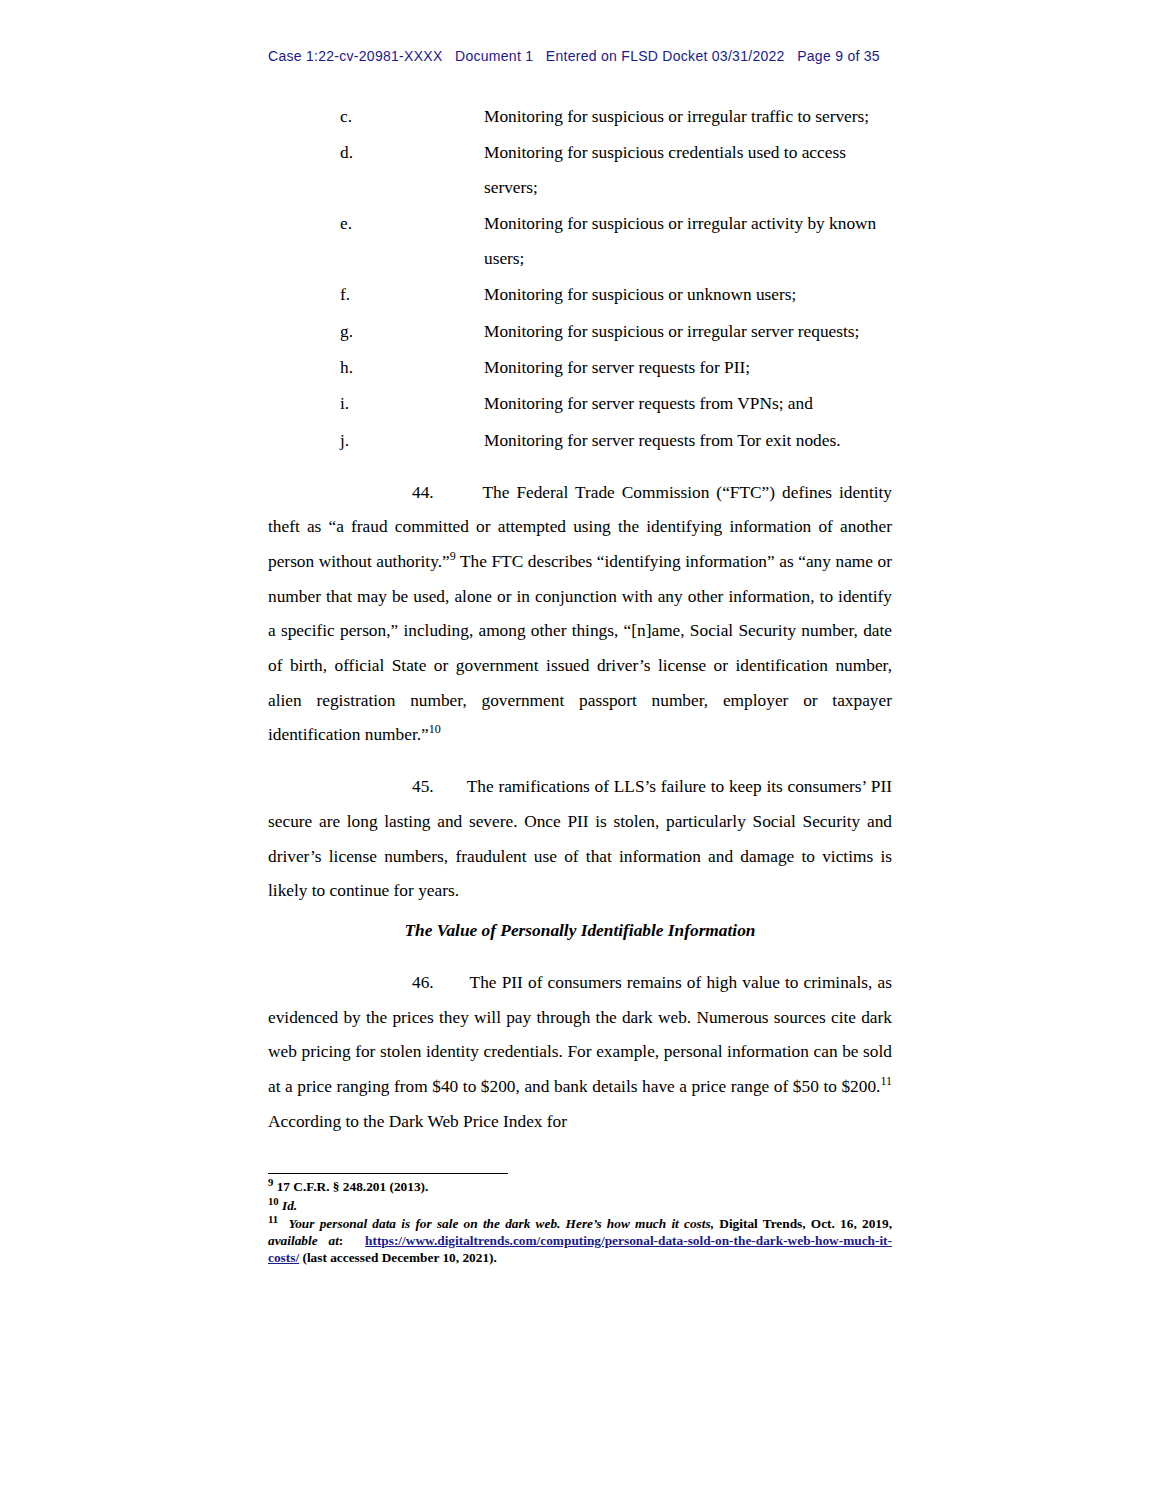Case 1:22-cv-20981-XXXX Document 1 Entered on FLSD Docket 03/31/2022 Page 9 of 35
c.
Monitoring for suspicious or irregular traffic to servers;
d.
Monitoring for suspicious credentials used to access servers;
e.
Monitoring for suspicious or irregular activity by known users;
f.
Monitoring for suspicious or unknown users;
g.
Monitoring for suspicious or irregular server requests;
h.
Monitoring for server requests for PII;
i.
Monitoring for server requests from VPNs; and
j.
Monitoring for server requests from Tor exit nodes.
44. The Federal Trade Commission (“FTC”) defines identity theft as “a fraud committed or attempted using the identifying information of another person without authority.”9 The FTC describes “identifying information” as “any name or number that may be used, alone or in conjunction with any other information, to identify a specific person,” including, among other things, “[n]ame, Social Security number, date of birth, official State or government issued driver’s license or identification number, alien registration number, government passport number, employer or taxpayer identification number.”10
45. The ramifications of LLS’s failure to keep its consumers’ PII secure are long lasting and severe. Once PII is stolen, particularly Social Security and driver’s license numbers, fraudulent use of that information and damage to victims is likely to continue for years.
The Value of Personally Identifiable Information
46. The PII of consumers remains of high value to criminals, as evidenced by the prices they will pay through the dark web. Numerous sources cite dark web pricing for stolen identity credentials. For example, personal information can be sold at a price ranging from $40 to $200, and bank details have a price range of $50 to $200.11 According to the Dark Web Price Index for
9 17 C.F.R. § 248.201 (2013).
10 Id.
11 Your personal data is for sale on the dark web. Here’s how much it costs, Digital Trends, Oct. 16, 2019, available at: https://www.digitaltrends.com/computing/personal-data-sold-on-the-dark-web-how-much-it-costs/ (last accessed December 10, 2021).